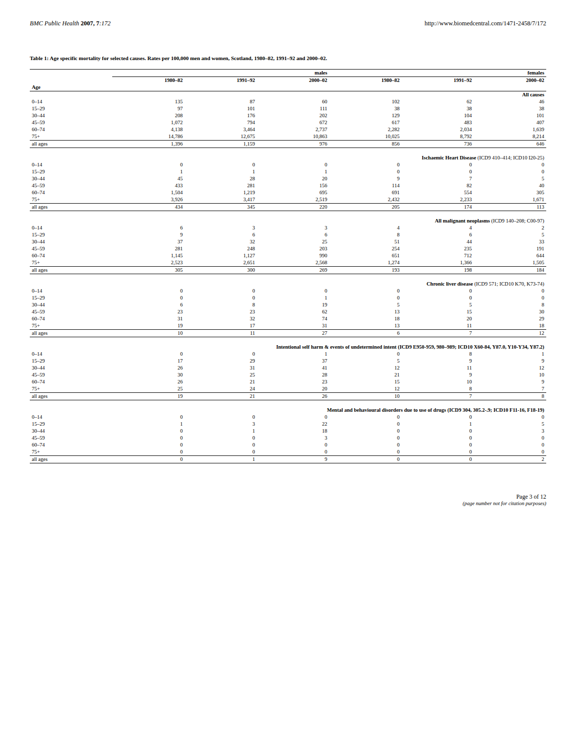BMC Public Health 2007, 7:172
http://www.biomedcentral.com/1471-2458/7/172
Table 1: Age specific mortality for selected causes. Rates per 100,000 men and women, Scotland, 1980–82, 1991–92 and 2000–02.
| | males | females |
| --- | --- | --- |
| 1980–82 | 1991–92 | 2000–02 | 1980–82 | 1991–92 | 2000–02 |
| Age | |
| All causes |
| 0–14 | 135 | 87 | 60 | 102 | 62 | 46 |
| 15–29 | 97 | 101 | 111 | 38 | 38 | 38 |
| 30–44 | 208 | 176 | 202 | 129 | 104 | 101 |
| 45–59 | 1,072 | 794 | 672 | 617 | 483 | 407 |
| 60–74 | 4,138 | 3,464 | 2,737 | 2,282 | 2,034 | 1,639 |
| 75+ | 14,786 | 12,675 | 10,863 | 10,025 | 8,792 | 8,214 |
| all ages | 1,396 | 1,159 | 976 | 856 | 736 | 646 |
| Ischaemic Heart Disease (ICD9 410–414; ICD10 I20-25) |
| 0–14 | 0 | 0 | 0 | 0 | 0 | 0 |
| 15–29 | 1 | 1 | 1 | 0 | 0 | 0 |
| 30–44 | 45 | 28 | 20 | 9 | 7 | 5 |
| 45–59 | 433 | 281 | 156 | 114 | 82 | 40 |
| 60–74 | 1,504 | 1,219 | 695 | 691 | 554 | 305 |
| 75+ | 3,926 | 3,417 | 2,519 | 2,432 | 2,233 | 1,671 |
| all ages | 434 | 345 | 220 | 205 | 174 | 113 |
| All malignant neoplasms (ICD9 140–208; C00-97) |
| 0–14 | 6 | 3 | 3 | 4 | 4 | 2 |
| 15–29 | 9 | 6 | 6 | 8 | 6 | 5 |
| 30–44 | 37 | 32 | 25 | 51 | 44 | 33 |
| 45–59 | 281 | 248 | 203 | 254 | 235 | 191 |
| 60–74 | 1,145 | 1,127 | 990 | 651 | 712 | 644 |
| 75+ | 2,523 | 2,651 | 2,568 | 1,274 | 1,366 | 1,505 |
| all ages | 305 | 300 | 269 | 193 | 198 | 184 |
| Chronic liver disease (ICD9 571; ICD10 K70, K73-74) |
| 0–14 | 0 | 0 | 0 | 0 | 0 | 0 |
| 15–29 | 0 | 0 | 1 | 0 | 0 | 0 |
| 30–44 | 6 | 8 | 19 | 5 | 5 | 8 |
| 45–59 | 23 | 23 | 62 | 13 | 15 | 30 |
| 60–74 | 31 | 32 | 74 | 18 | 20 | 29 |
| 75+ | 19 | 17 | 31 | 13 | 11 | 18 |
| all ages | 10 | 11 | 27 | 6 | 7 | 12 |
| Intentional self harm & events of undetermined intent (ICD9 E950-959, 980–989; ICD10 X60-84, Y87.0, Y10-Y34, Y87.2) |
| 0–14 | 0 | 0 | 1 | 0 | 8 | 1 |
| 15–29 | 17 | 29 | 37 | 5 | 9 | 9 |
| 30–44 | 26 | 31 | 41 | 12 | 11 | 12 |
| 45–59 | 30 | 25 | 28 | 21 | 9 | 10 |
| 60–74 | 26 | 21 | 23 | 15 | 10 | 9 |
| 75+ | 25 | 24 | 20 | 12 | 8 | 7 |
| all ages | 19 | 21 | 26 | 10 | 7 | 8 |
| Mental and behavioural disorders due to use of drugs (ICD9 304, 305.2-.9; ICD10 F11-16, F18-19) |
| 0–14 | 0 | 0 | 0 | 0 | 0 | 0 |
| 15–29 | 1 | 3 | 22 | 0 | 1 | 5 |
| 30–44 | 0 | 1 | 18 | 0 | 0 | 3 |
| 45–59 | 0 | 0 | 3 | 0 | 0 | 0 |
| 60–74 | 0 | 0 | 0 | 0 | 0 | 0 |
| 75+ | 0 | 0 | 0 | 0 | 0 | 0 |
| all ages | 0 | 1 | 9 | 0 | 0 | 2 |
Page 3 of 12
(page number not for citation purposes)